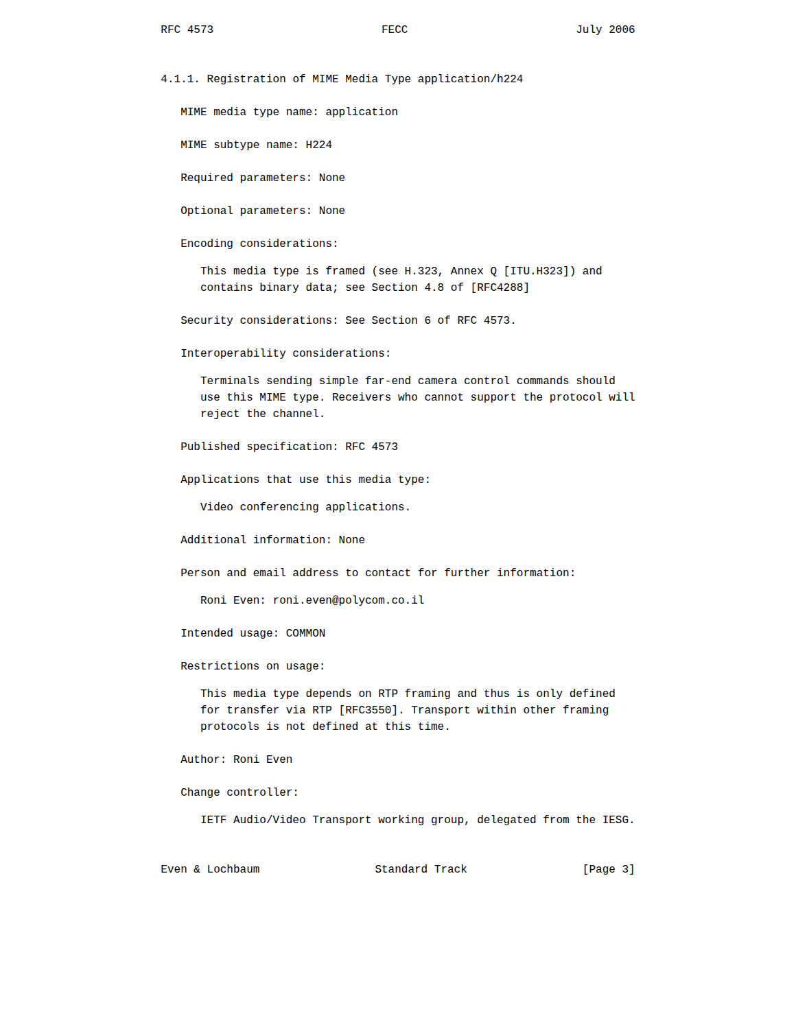RFC 4573 FECC July 2006
4.1.1. Registration of MIME Media Type application/h224
MIME media type name: application
MIME subtype name: H224
Required parameters: None
Optional parameters: None
Encoding considerations:
This media type is framed (see H.323, Annex Q [ITU.H323]) and contains binary data; see Section 4.8 of [RFC4288]
Security considerations: See Section 6 of RFC 4573.
Interoperability considerations:
Terminals sending simple far-end camera control commands should use this MIME type. Receivers who cannot support the protocol will reject the channel.
Published specification: RFC 4573
Applications that use this media type:
Video conferencing applications.
Additional information: None
Person and email address to contact for further information:
Roni Even: roni.even@polycom.co.il
Intended usage: COMMON
Restrictions on usage:
This media type depends on RTP framing and thus is only defined for transfer via RTP [RFC3550]. Transport within other framing protocols is not defined at this time.
Author: Roni Even
Change controller:
IETF Audio/Video Transport working group, delegated from the IESG.
Even & Lochbaum Standard Track [Page 3]